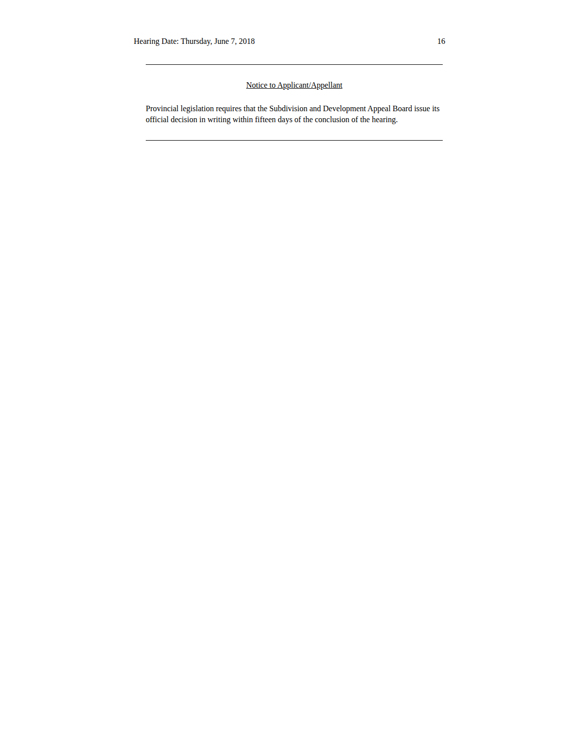Hearing Date: Thursday, June 7, 2018
16
Notice to Applicant/Appellant
Provincial legislation requires that the Subdivision and Development Appeal Board issue its official decision in writing within fifteen days of the conclusion of the hearing.